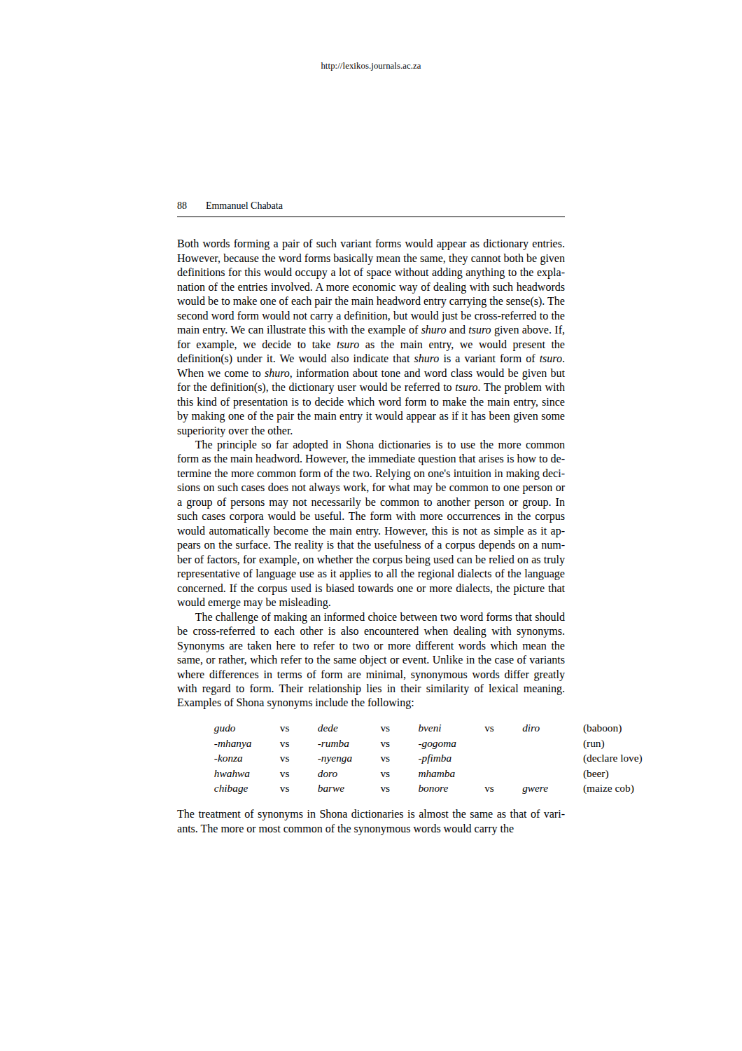http://lexikos.journals.ac.za
88 Emmanuel Chabata
Both words forming a pair of such variant forms would appear as dictionary entries. However, because the word forms basically mean the same, they cannot both be given definitions for this would occupy a lot of space without adding anything to the explanation of the entries involved. A more economic way of dealing with such headwords would be to make one of each pair the main headword entry carrying the sense(s). The second word form would not carry a definition, but would just be cross-referred to the main entry. We can illustrate this with the example of shuro and tsuro given above. If, for example, we decide to take tsuro as the main entry, we would present the definition(s) under it. We would also indicate that shuro is a variant form of tsuro. When we come to shuro, information about tone and word class would be given but for the definition(s), the dictionary user would be referred to tsuro. The problem with this kind of presentation is to decide which word form to make the main entry, since by making one of the pair the main entry it would appear as if it has been given some superiority over the other.
The principle so far adopted in Shona dictionaries is to use the more common form as the main headword. However, the immediate question that arises is how to determine the more common form of the two. Relying on one's intuition in making decisions on such cases does not always work, for what may be common to one person or a group of persons may not necessarily be common to another person or group. In such cases corpora would be useful. The form with more occurrences in the corpus would automatically become the main entry. However, this is not as simple as it appears on the surface. The reality is that the usefulness of a corpus depends on a number of factors, for example, on whether the corpus being used can be relied on as truly representative of language use as it applies to all the regional dialects of the language concerned. If the corpus used is biased towards one or more dialects, the picture that would emerge may be misleading.
The challenge of making an informed choice between two word forms that should be cross-referred to each other is also encountered when dealing with synonyms. Synonyms are taken here to refer to two or more different words which mean the same, or rather, which refer to the same object or event. Unlike in the case of variants where differences in terms of form are minimal, synonymous words differ greatly with regard to form. Their relationship lies in their similarity of lexical meaning. Examples of Shona synonyms include the following:
| gudo | vs | dede | vs | bveni | vs | diro | (baboon) |
| -mhanya | vs | -rumba | vs | -gogoma | | | (run) |
| -konza | vs | -nyenga | vs | -pfimba | | | (declare love) |
| hwahwa | vs | doro | vs | mhamba | | | (beer) |
| chibage | vs | barwe | vs | bonore | vs | gwere | (maize cob) |
The treatment of synonyms in Shona dictionaries is almost the same as that of variants. The more or most common of the synonymous words would carry the